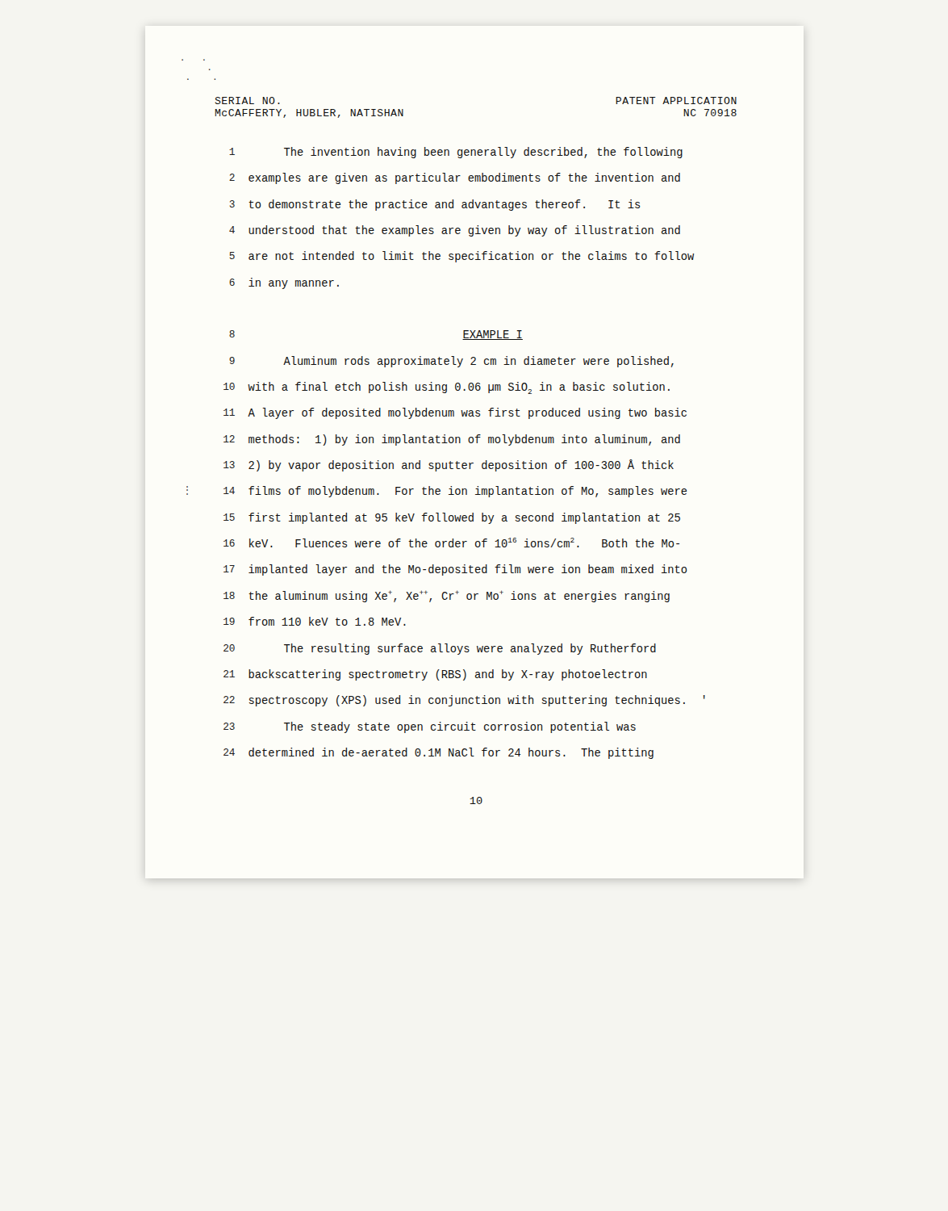. .
.
. .
SERIAL NO. McCAFFERTY, HUBLER, NATISHAN
PATENT APPLICATION NC 70918
The invention having been generally described, the following
examples are given as particular embodiments of the invention and
to demonstrate the practice and advantages thereof. It is
understood that the examples are given by way of illustration and
are not intended to limit the specification or the claims to follow
in any manner.
EXAMPLE I
Aluminum rods approximately 2 cm in diameter were polished,
with a final etch polish using 0.06 µm SiO2 in a basic solution.
A layer of deposited molybdenum was first produced using two basic
methods: 1) by ion implantation of molybdenum into aluminum, and
2) by vapor deposition and sputter deposition of 100-300 Å thick
⋮films of molybdenum. For the ion implantation of Mo, samples were
first implanted at 95 keV followed by a second implantation at 25
keV. Fluences were of the order of 1016 ions/cm2. Both the Mo-
implanted layer and the Mo-deposited film were ion beam mixed into
the aluminum using Xe+, Xe++, Cr+ or Mo+ ions at energies ranging
from 110 keV to 1.8 MeV.
The resulting surface alloys were analyzed by Rutherford
backscattering spectrometry (RBS) and by X-ray photoelectron
spectroscopy (XPS) used in conjunction with sputtering techniques. '
The steady state open circuit corrosion potential was
determined in de-aerated 0.1M NaCl for 24 hours. The pitting
10